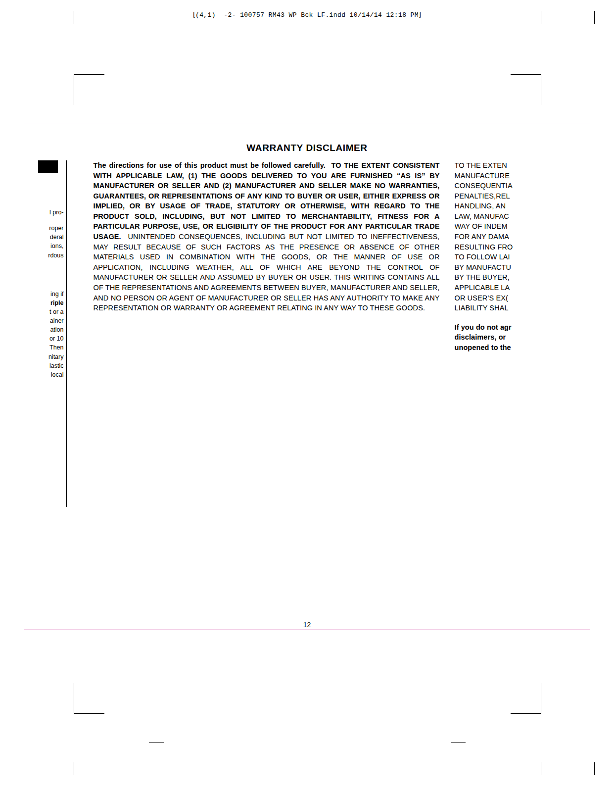⌊(4,1) -2- 100757 RM43 WP Bck LF.indd 10/14/14 12:18 PM⌋
WARRANTY DISCLAIMER
l pro-
roper
deral
ions,
rdous
ing if
riple
t or a
ainer
ation
or 10
Then
nitary
lastic
local
The directions for use of this product must be followed carefully. TO THE EXTENT CONSISTENT WITH APPLICABLE LAW, (1) THE GOODS DELIVERED TO YOU ARE FURNISHED “AS IS” BY MANUFACTURER OR SELLER AND (2) MANUFACTURER AND SELLER MAKE NO WARRANTIES, GUARANTEES, OR REPRESENTATIONS OF ANY KIND TO BUYER OR USER, EITHER EXPRESS OR IMPLIED, OR BY USAGE OF TRADE, STATUTORY OR OTHERWISE, WITH REGARD TO THE PRODUCT SOLD, INCLUDING, BUT NOT LIMITED TO MERCHANTABILITY, FITNESS FOR A PARTICULAR PURPOSE, USE, OR ELIGIBILITY OF THE PRODUCT FOR ANY PARTICULAR TRADE USAGE. UNINTENDED CONSEQUENCES, INCLUDING BUT NOT LIMITED TO INEFFECTIVENESS, MAY RESULT BECAUSE OF SUCH FACTORS AS THE PRESENCE OR ABSENCE OF OTHER MATERIALS USED IN COMBINATION WITH THE GOODS, OR THE MANNER OF USE OR APPLICATION, INCLUDING WEATHER, ALL OF WHICH ARE BEYOND THE CONTROL OF MANUFACTURER OR SELLER AND ASSUMED BY BUYER OR USER. THIS WRITING CONTAINS ALL OF THE REPRESENTATIONS AND AGREEMENTS BETWEEN BUYER, MANUFACTURER AND SELLER, AND NO PERSON OR AGENT OF MANUFACTURER OR SELLER HAS ANY AUTHORITY TO MAKE ANY REPRESENTATION OR WARRANTY OR AGREEMENT RELATING IN ANY WAY TO THESE GOODS.
TO THE EXTEN
MANUFACTURE
CONSEQUENTIA
PENALTIES,REL
HANDLING, AN
LAW, MANUFAC
WAY OF INDEM
FOR ANY DAMA
RESULTING FRO
TO FOLLOW LAI
BY MANUFACTU
BY THE BUYER,
APPLICABLE LA
OR USER’S EX(
LIABILITY SHAL
If you do not agr
disclaimers, or
unopened to the
12